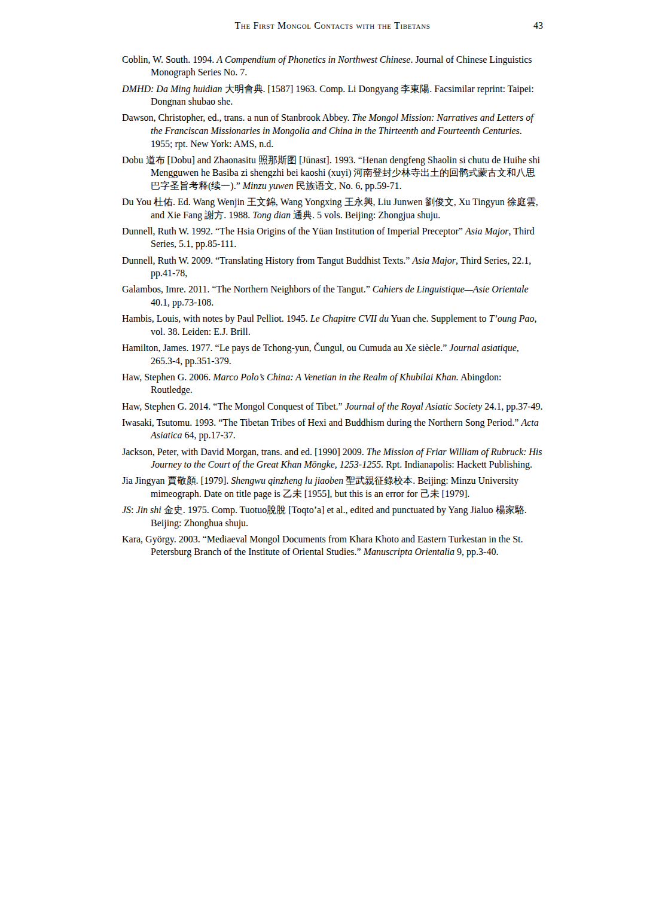The First Mongol Contacts with the Tibetans 43
Coblin, W. South. 1994. A Compendium of Phonetics in Northwest Chinese. Journal of Chinese Linguistics Monograph Series No. 7.
DMHD: Da Ming huidian 大明會典. [1587] 1963. Comp. Li Dongyang 李東陽. Facsimilar reprint: Taipei: Dongnan shubao she.
Dawson, Christopher, ed., trans. a nun of Stanbrook Abbey. The Mongol Mission: Narratives and Letters of the Franciscan Missionaries in Mongolia and China in the Thirteenth and Fourteenth Centuries. 1955; rpt. New York: AMS, n.d.
Dobu 道布 [Dobu] and Zhaonasitu 照那斯图 [Jūnast]. 1993. “Henan dengfeng Shaolin si chutu de Huihe shi Mengguwen he Basiba zi shengzhi bei kaoshi (xuyi) 河南登封少林寺出土的回鹘式蒙古文和八思巴字圣旨考释(续一).” Minzu yuwen 民族语文, No. 6, pp.59-71.
Du You 杜佑. Ed. Wang Wenjin 王文錦, Wang Yongxing 王永興, Liu Junwen 劉俊文, Xu Tingyun 徐庭雲, and Xie Fang 謝方. 1988. Tong dian 通典. 5 vols. Beijing: Zhongjua shuju.
Dunnell, Ruth W. 1992. “The Hsia Origins of the Yüan Institution of Imperial Preceptor” Asia Major, Third Series, 5.1, pp.85-111.
Dunnell, Ruth W. 2009. “Translating History from Tangut Buddhist Texts.” Asia Major, Third Series, 22.1, pp.41-78,
Galambos, Imre. 2011. “The Northern Neighbors of the Tangut.” Cahiers de Linguistique—Asie Orientale 40.1, pp.73-108.
Hambis, Louis, with notes by Paul Pelliot. 1945. Le Chapitre CVII du Yuan che. Supplement to T’oung Pao, vol. 38. Leiden: E.J. Brill.
Hamilton, James. 1977. “Le pays de Tchong-yun, Čungul, ou Cumuda au Xe siècle.” Journal asiatique, 265.3-4, pp.351-379.
Haw, Stephen G. 2006. Marco Polo’s China: A Venetian in the Realm of Khubilai Khan. Abingdon: Routledge.
Haw, Stephen G. 2014. “The Mongol Conquest of Tibet.” Journal of the Royal Asiatic Society 24.1, pp.37-49.
Iwasaki, Tsutomu. 1993. “The Tibetan Tribes of Hexi and Buddhism during the Northern Song Period.” Acta Asiatica 64, pp.17-37.
Jackson, Peter, with David Morgan, trans. and ed. [1990] 2009. The Mission of Friar William of Rubruck: His Journey to the Court of the Great Khan Möngke, 1253-1255. Rpt. Indianapolis: Hackett Publishing.
Jia Jingyan 賈敬顏. [1979]. Shengwu qinzheng lu jiaoben 聖武親征錄校本. Beijing: Minzu University mimeograph. Date on title page is 乙未 [1955], but this is an error for 己未 [1979].
JS: Jin shi 金史. 1975. Comp. Tuotuo脫脫 [Toqto’a] et al., edited and punctuated by Yang Jialuo 楊家駱. Beijing: Zhonghua shuju.
Kara, György. 2003. “Mediaeval Mongol Documents from Khara Khoto and Eastern Turkestan in the St. Petersburg Branch of the Institute of Oriental Studies.” Manuscripta Orientalia 9, pp.3-40.